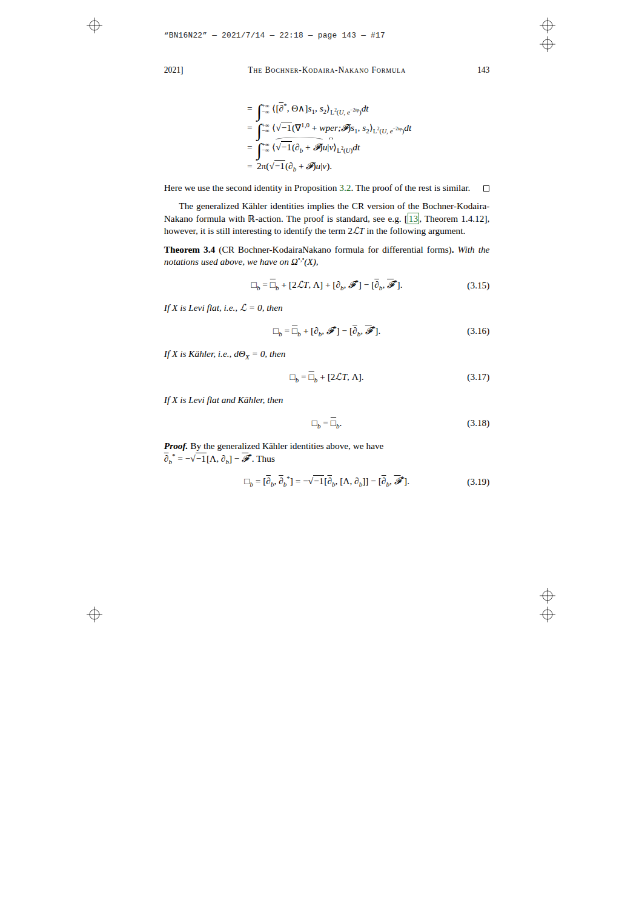“BN16N22” — 2021/7/14 — 22:18 — page 143 — #17
2021]
The Bochner-Kodaira-Nakano Formula
143
| | = | ∫ +∞ −∞ ⟨[ ∂ * , Θ∧] s 1 , s 2 ⟩ L 2 ( U , e −2 tφ ) dt |
| | = | ∫ +∞ −∞ ⟨ √ −1 (∇ 1,0 + wper; 𝓕 ) s 1 , s 2 ⟩ L 2 ( U , e −2 tφ ) dt |
| | = | ∫ +∞ −∞ ⟨ √ −1 (∂ b + 𝓕 ) u / v ⟩ L 2 ( U ) dt |
| | = | 2π( √ −1 (∂ b + 𝓕 ) u / v ). |
Here we use the second identity in Proposition 3.2. The proof of the rest is similar.
The generalized Kähler identities implies the CR version of the Bochner-Kodaira-Nakano formula with ℝ-action. The proof is standard, see e.g. [13, Theorem 1.4.12], however, it is still interesting to identify the term 2ℒT in the following argument.
Theorem 3.4 (CR Bochner-KodairaNakano formula for differential forms). With the notations used above, we have on Ω•,•(X),
□b = □b + [2ℒT, Λ] + [∂b, 𝓕*] − [∂b, 𝓕*]. (3.15)
If X is Levi flat, i.e., ℒ = 0, then
□b = □b + [∂b, 𝓕*] − [∂b, 𝓕*]. (3.16)
If X is Kähler, i.e., d ΘX = 0, then
□b = □b + [2ℒT, Λ]. (3.17)
If X is Levi flat and Kähler, then
□b = □b. (3.18)
Proof. By the generalized Kähler identities above, we have
∂b* = −√−1[Λ, ∂b] − 𝓕*. Thus
□b = [∂b, ∂b*] = −√−1[∂b, [Λ, ∂b]] − [∂b, 𝓕*]. (3.19)